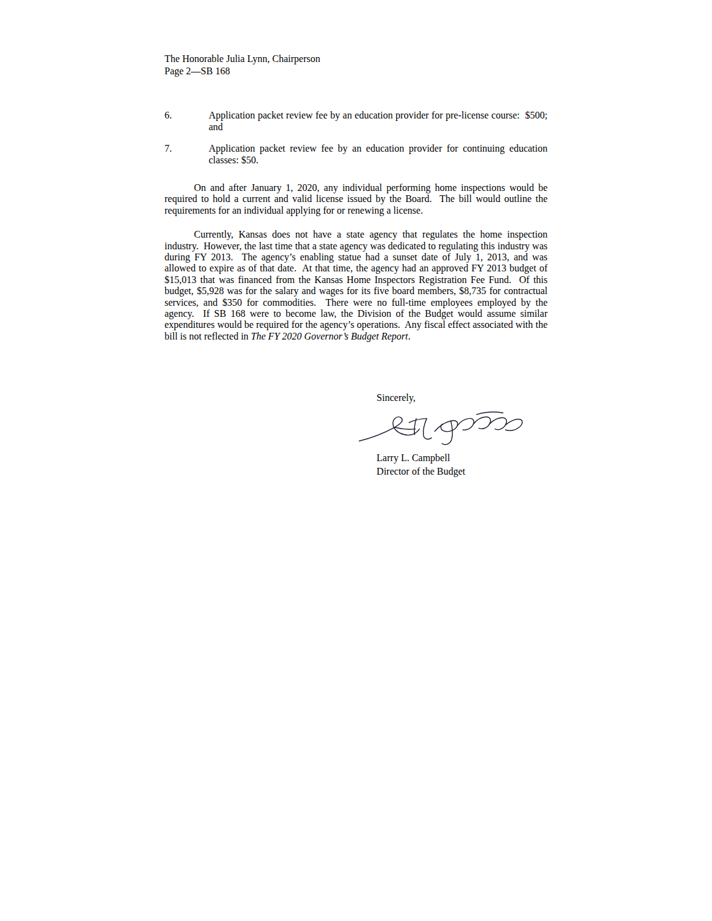The Honorable Julia Lynn, Chairperson
Page 2—SB 168
6. Application packet review fee by an education provider for pre-license course: $500; and
7. Application packet review fee by an education provider for continuing education classes: $50.
On and after January 1, 2020, any individual performing home inspections would be required to hold a current and valid license issued by the Board. The bill would outline the requirements for an individual applying for or renewing a license.
Currently, Kansas does not have a state agency that regulates the home inspection industry. However, the last time that a state agency was dedicated to regulating this industry was during FY 2013. The agency’s enabling statue had a sunset date of July 1, 2013, and was allowed to expire as of that date. At that time, the agency had an approved FY 2013 budget of $15,013 that was financed from the Kansas Home Inspectors Registration Fee Fund. Of this budget, $5,928 was for the salary and wages for its five board members, $8,735 for contractual services, and $350 for commodities. There were no full-time employees employed by the agency. If SB 168 were to become law, the Division of the Budget would assume similar expenditures would be required for the agency’s operations. Any fiscal effect associated with the bill is not reflected in The FY 2020 Governor’s Budget Report.
Sincerely,
Larry L. Campbell
Director of the Budget